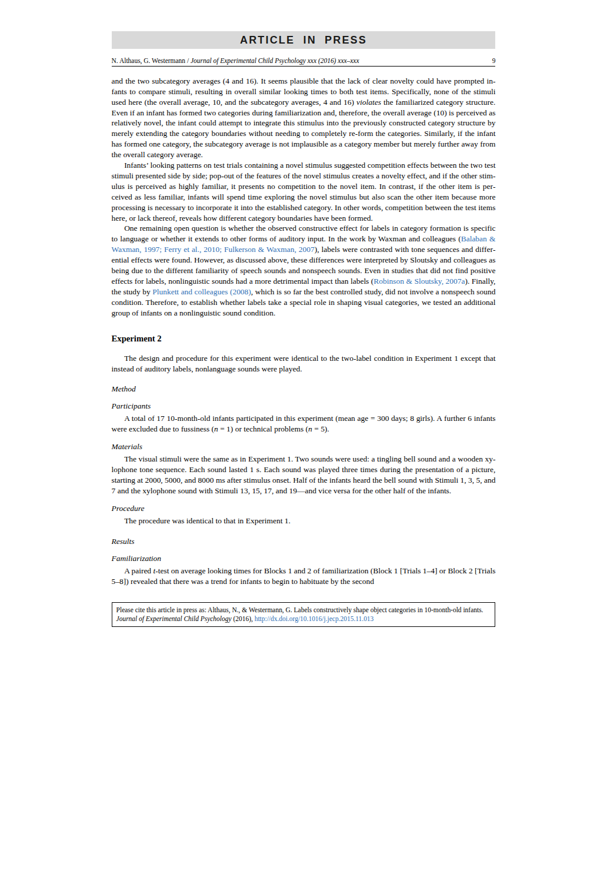ARTICLE IN PRESS
N. Althaus, G. Westermann / Journal of Experimental Child Psychology xxx (2016) xxx–xxx 9
and the two subcategory averages (4 and 16). It seems plausible that the lack of clear novelty could have prompted infants to compare stimuli, resulting in overall similar looking times to both test items. Specifically, none of the stimuli used here (the overall average, 10, and the subcategory averages, 4 and 16) violates the familiarized category structure. Even if an infant has formed two categories during familiarization and, therefore, the overall average (10) is perceived as relatively novel, the infant could attempt to integrate this stimulus into the previously constructed category structure by merely extending the category boundaries without needing to completely re-form the categories. Similarly, if the infant has formed one category, the subcategory average is not implausible as a category member but merely further away from the overall category average.
Infants’ looking patterns on test trials containing a novel stimulus suggested competition effects between the two test stimuli presented side by side; pop-out of the features of the novel stimulus creates a novelty effect, and if the other stimulus is perceived as highly familiar, it presents no competition to the novel item. In contrast, if the other item is perceived as less familiar, infants will spend time exploring the novel stimulus but also scan the other item because more processing is necessary to incorporate it into the established category. In other words, competition between the test items here, or lack thereof, reveals how different category boundaries have been formed.
One remaining open question is whether the observed constructive effect for labels in category formation is specific to language or whether it extends to other forms of auditory input. In the work by Waxman and colleagues (Balaban & Waxman, 1997; Ferry et al., 2010; Fulkerson & Waxman, 2007), labels were contrasted with tone sequences and differential effects were found. However, as discussed above, these differences were interpreted by Sloutsky and colleagues as being due to the different familiarity of speech sounds and nonspeech sounds. Even in studies that did not find positive effects for labels, nonlinguistic sounds had a more detrimental impact than labels (Robinson & Sloutsky, 2007a). Finally, the study by Plunkett and colleagues (2008), which is so far the best controlled study, did not involve a nonspeech sound condition. Therefore, to establish whether labels take a special role in shaping visual categories, we tested an additional group of infants on a nonlinguistic sound condition.
Experiment 2
The design and procedure for this experiment were identical to the two-label condition in Experiment 1 except that instead of auditory labels, nonlanguage sounds were played.
Method
Participants
A total of 17 10-month-old infants participated in this experiment (mean age = 300 days; 8 girls). A further 6 infants were excluded due to fussiness (n = 1) or technical problems (n = 5).
Materials
The visual stimuli were the same as in Experiment 1. Two sounds were used: a tingling bell sound and a wooden xylophone tone sequence. Each sound lasted 1 s. Each sound was played three times during the presentation of a picture, starting at 2000, 5000, and 8000 ms after stimulus onset. Half of the infants heard the bell sound with Stimuli 1, 3, 5, and 7 and the xylophone sound with Stimuli 13, 15, 17, and 19—and vice versa for the other half of the infants.
Procedure
The procedure was identical to that in Experiment 1.
Results
Familiarization
A paired t-test on average looking times for Blocks 1 and 2 of familiarization (Block 1 [Trials 1–4] or Block 2 [Trials 5–8]) revealed that there was a trend for infants to begin to habituate by the second
Please cite this article in press as: Althaus, N., & Westermann, G. Labels constructively shape object categories in 10-month-old infants. Journal of Experimental Child Psychology (2016), http://dx.doi.org/10.1016/j.jecp.2015.11.013